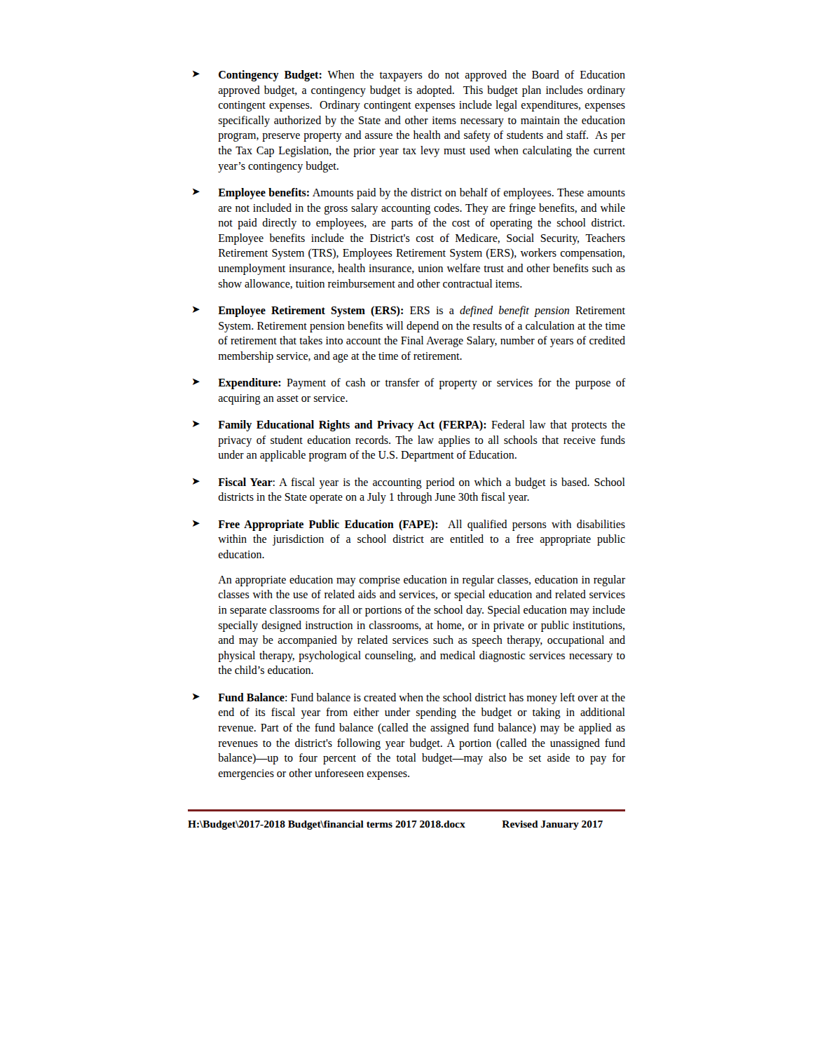Contingency Budget: When the taxpayers do not approved the Board of Education approved budget, a contingency budget is adopted. This budget plan includes ordinary contingent expenses. Ordinary contingent expenses include legal expenditures, expenses specifically authorized by the State and other items necessary to maintain the education program, preserve property and assure the health and safety of students and staff. As per the Tax Cap Legislation, the prior year tax levy must used when calculating the current year’s contingency budget.
Employee benefits: Amounts paid by the district on behalf of employees. These amounts are not included in the gross salary accounting codes. They are fringe benefits, and while not paid directly to employees, are parts of the cost of operating the school district. Employee benefits include the District's cost of Medicare, Social Security, Teachers Retirement System (TRS), Employees Retirement System (ERS), workers compensation, unemployment insurance, health insurance, union welfare trust and other benefits such as show allowance, tuition reimbursement and other contractual items.
Employee Retirement System (ERS): ERS is a defined benefit pension Retirement System. Retirement pension benefits will depend on the results of a calculation at the time of retirement that takes into account the Final Average Salary, number of years of credited membership service, and age at the time of retirement.
Expenditure: Payment of cash or transfer of property or services for the purpose of acquiring an asset or service.
Family Educational Rights and Privacy Act (FERPA): Federal law that protects the privacy of student education records. The law applies to all schools that receive funds under an applicable program of the U.S. Department of Education.
Fiscal Year: A fiscal year is the accounting period on which a budget is based. School districts in the State operate on a July 1 through June 30th fiscal year.
Free Appropriate Public Education (FAPE): All qualified persons with disabilities within the jurisdiction of a school district are entitled to a free appropriate public education.
An appropriate education may comprise education in regular classes, education in regular classes with the use of related aids and services, or special education and related services in separate classrooms for all or portions of the school day. Special education may include specially designed instruction in classrooms, at home, or in private or public institutions, and may be accompanied by related services such as speech therapy, occupational and physical therapy, psychological counseling, and medical diagnostic services necessary to the child’s education.
Fund Balance: Fund balance is created when the school district has money left over at the end of its fiscal year from either under spending the budget or taking in additional revenue. Part of the fund balance (called the assigned fund balance) may be applied as revenues to the district's following year budget. A portion (called the unassigned fund balance)—up to four percent of the total budget—may also be set aside to pay for emergencies or other unforeseen expenses.
H:\Budget\2017-2018 Budget\financial terms 2017 2018.docx Revised January 2017